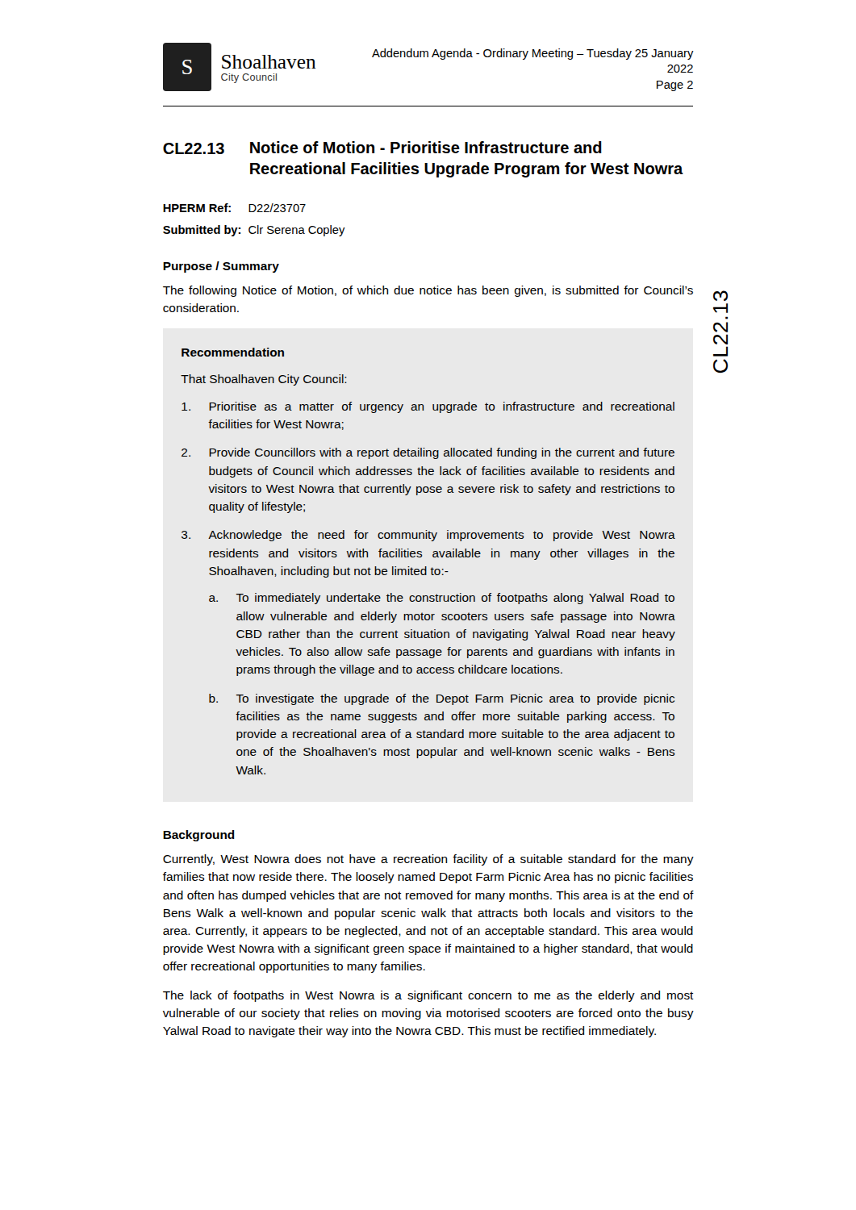S
Shoalhaven City Council
Addendum Agenda - Ordinary Meeting – Tuesday 25 January 2022
Page 2
CL22.13
Notice of Motion - Prioritise Infrastructure and Recreational Facilities Upgrade Program for West Nowra
HPERM Ref: D22/23707
Submitted by: Clr Serena Copley
Purpose / Summary
The following Notice of Motion, of which due notice has been given, is submitted for Council’s consideration.
Recommendation
That Shoalhaven City Council:
Prioritise as a matter of urgency an upgrade to infrastructure and recreational facilities for West Nowra;
Provide Councillors with a report detailing allocated funding in the current and future budgets of Council which addresses the lack of facilities available to residents and visitors to West Nowra that currently pose a severe risk to safety and restrictions to quality of lifestyle;
Acknowledge the need for community improvements to provide West Nowra residents and visitors with facilities available in many other villages in the Shoalhaven, including but not be limited to:-
To immediately undertake the construction of footpaths along Yalwal Road to allow vulnerable and elderly motor scooters users safe passage into Nowra CBD rather than the current situation of navigating Yalwal Road near heavy vehicles. To also allow safe passage for parents and guardians with infants in prams through the village and to access childcare locations.
To investigate the upgrade of the Depot Farm Picnic area to provide picnic facilities as the name suggests and offer more suitable parking access. To provide a recreational area of a standard more suitable to the area adjacent to one of the Shoalhaven's most popular and well-known scenic walks - Bens Walk.
Background
Currently, West Nowra does not have a recreation facility of a suitable standard for the many families that now reside there. The loosely named Depot Farm Picnic Area has no picnic facilities and often has dumped vehicles that are not removed for many months. This area is at the end of Bens Walk a well-known and popular scenic walk that attracts both locals and visitors to the area. Currently, it appears to be neglected, and not of an acceptable standard. This area would provide West Nowra with a significant green space if maintained to a higher standard, that would offer recreational opportunities to many families.
The lack of footpaths in West Nowra is a significant concern to me as the elderly and most vulnerable of our society that relies on moving via motorised scooters are forced onto the busy Yalwal Road to navigate their way into the Nowra CBD. This must be rectified immediately.
CL22.13